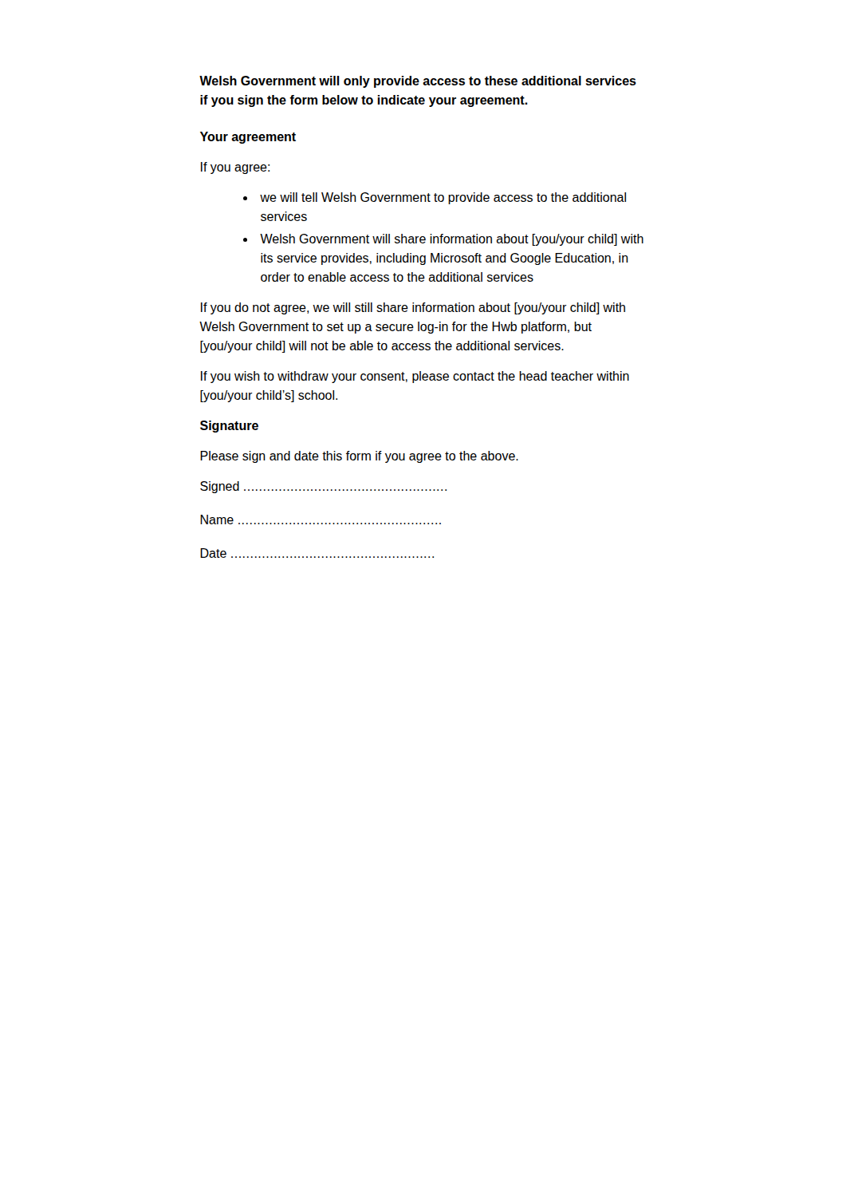Welsh Government will only provide access to these additional services if you sign the form below to indicate your agreement.
Your agreement
If you agree:
we will tell Welsh Government to provide access to the additional services
Welsh Government will share information about [you/your child] with its service provides, including Microsoft and Google Education, in order to enable access to the additional services
If you do not agree, we will still share information about [you/your child] with Welsh Government to set up a secure log-in for the Hwb platform, but [you/your child] will not be able to access the additional services.
If you wish to withdraw your consent, please contact the head teacher within [you/your child’s] school.
Signature
Please sign and date this form if you agree to the above.
Signed ....................................................
Name ....................................................
Date ....................................................